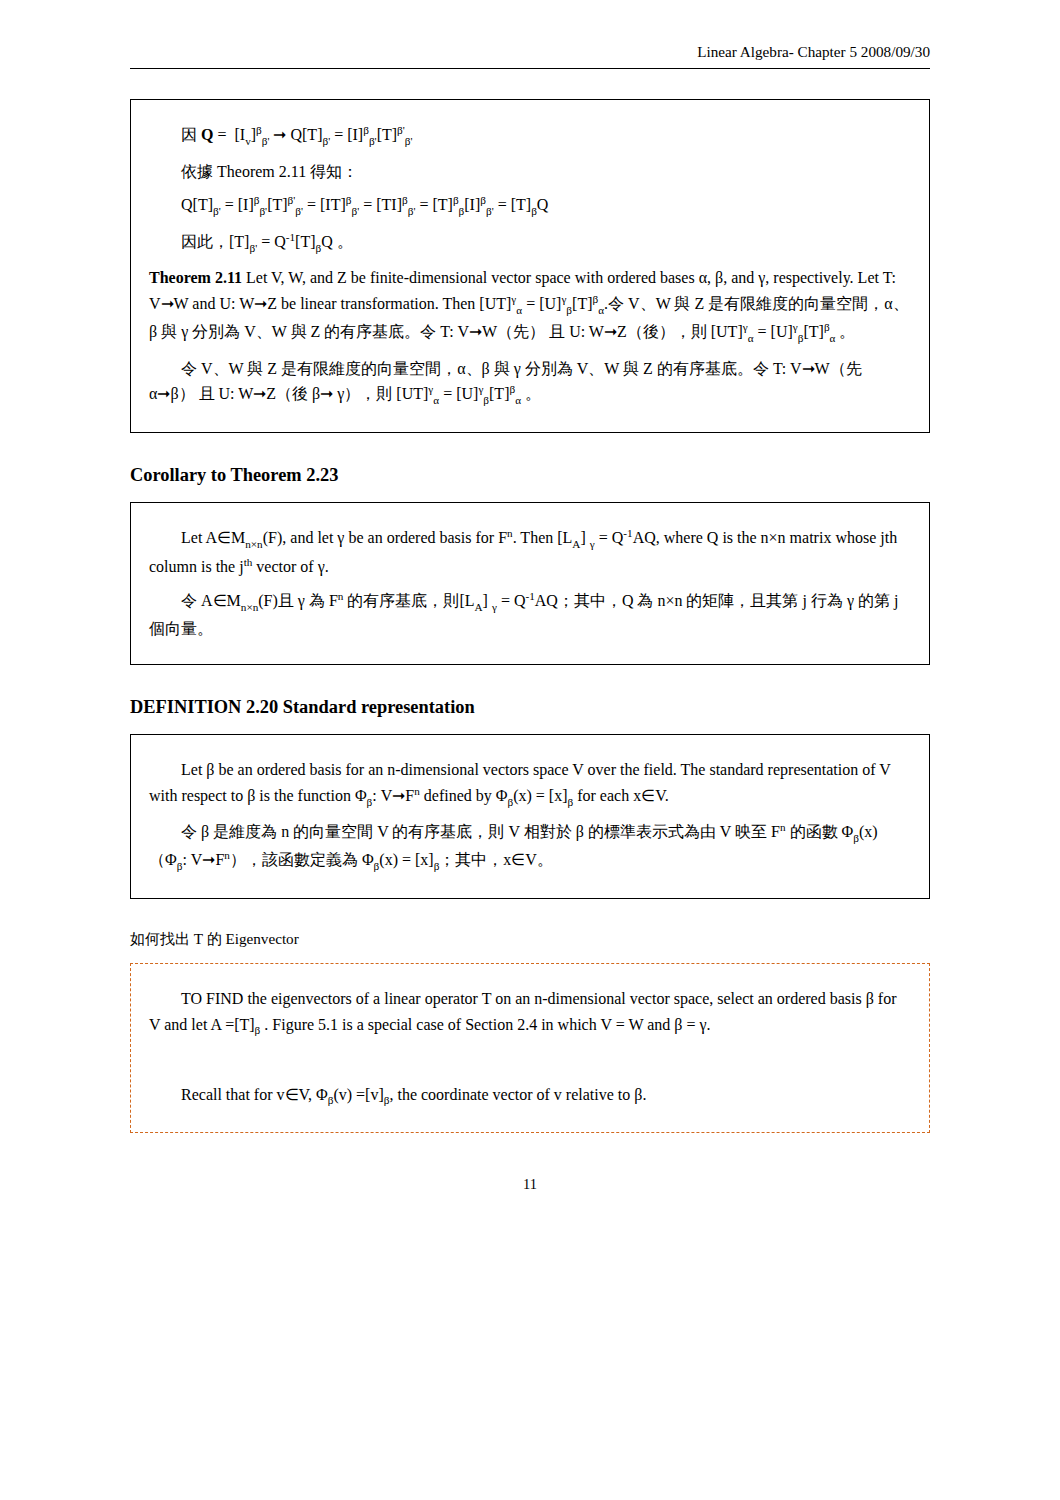Linear Algebra- Chapter 5 2008/09/30
因 Q = [Iv]ββ' ➞ Q[T]β' = [I]ββ'[T]β'β'
依據 Theorem 2.11 得知：
Q[T]β' = [I]ββ'[T]β'β' = [IT]ββ' = [TI]ββ' = [T]ββ[I]ββ' = [T]βQ
因此，[T]β' = Q-1[T]βQ 。
Theorem 2.11 Let V, W, and Z be finite-dimensional vector space with ordered bases α, β, and γ, respectively. Let T: V➞W and U: W➞Z be linear transformation. Then [UT]γα = [U]γβ[T]βα.令 V、W 與 Z 是有限維度的向量空間，α、β 與 γ 分別為 V、W 與 Z 的有序基底。令 T: V➞W（先） 且 U: W➞Z（後），則 [UT]γα = [U]γβ[T]βα 。
令 V、W 與 Z 是有限維度的向量空間，α、β 與 γ 分別為 V、W 與 Z 的有序基底。令 T: V➞W（先 α➞β） 且 U: W➞Z（後 β➞ γ），則 [UT]γα = [U]γβ[T]βα 。
Corollary to Theorem 2.23
Let A∈Mn×n(F), and let γ be an ordered basis for Fn. Then [LA] γ = Q-1AQ, where Q is the n×n matrix whose jth column is the jth vector of γ.
令 A∈Mn×n(F)且 γ 為 Fn 的有序基底，則[LA] γ = Q-1AQ；其中，Q 為 n×n 的矩陣，且其第 j 行為 γ 的第 j 個向量。
DEFINITION 2.20 Standard representation
Let β be an ordered basis for an n-dimensional vectors space V over the field. The standard representation of V with respect to β is the function Φβ: V➞Fn defined by Φβ(x) = [x]β for each x∈V.
令 β 是維度為 n 的向量空間 V 的有序基底，則 V 相對於 β 的標準表示式為由 V 映至 Fn 的函數 Φβ(x)（Φβ: V➞Fn），該函數定義為 Φβ(x) = [x]β；其中，x∈V。
如何找出 T 的 Eigenvector
TO FIND the eigenvectors of a linear operator T on an n-dimensional vector space, select an ordered basis β for V and let A =[T]β . Figure 5.1 is a special case of Section 2.4 in which V = W and β = γ.
Recall that for v∈V, Φβ(v) =[v]β, the coordinate vector of v relative to β.
11